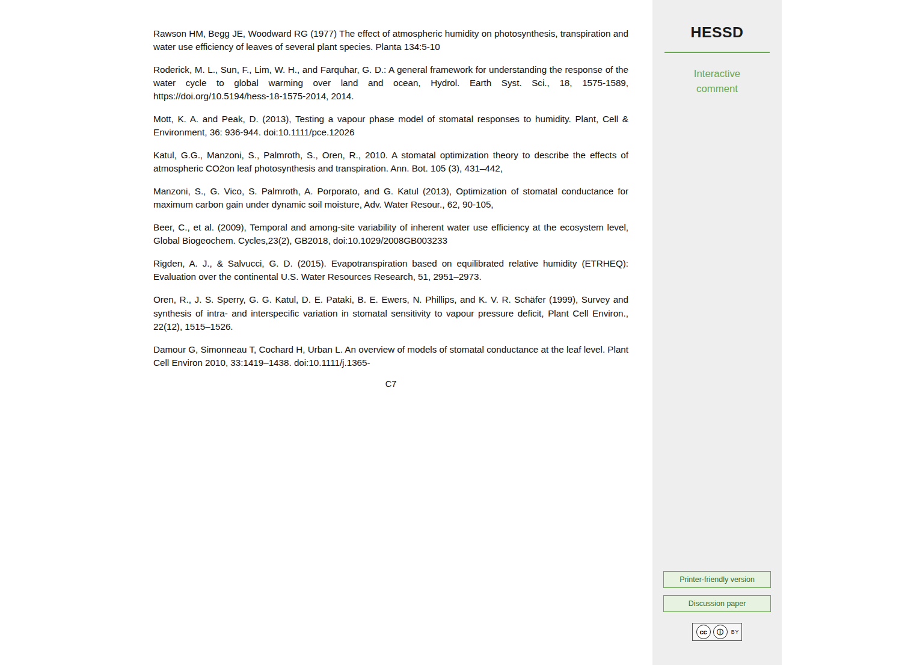Rawson HM, Begg JE, Woodward RG (1977) The effect of atmospheric humidity on photosynthesis, transpiration and water use efficiency of leaves of several plant species. Planta 134:5-10
Roderick, M. L., Sun, F., Lim, W. H., and Farquhar, G. D.: A general framework for understanding the response of the water cycle to global warming over land and ocean, Hydrol. Earth Syst. Sci., 18, 1575-1589, https://doi.org/10.5194/hess-18-1575-2014, 2014.
Mott, K. A. and Peak, D. (2013), Testing a vapour phase model of stomatal responses to humidity. Plant, Cell & Environment, 36: 936-944. doi:10.1111/pce.12026
Katul, G.G., Manzoni, S., Palmroth, S., Oren, R., 2010. A stomatal optimization theory to describe the effects of atmospheric CO2on leaf photosynthesis and transpiration. Ann. Bot. 105 (3), 431–442,
Manzoni, S., G. Vico, S. Palmroth, A. Porporato, and G. Katul (2013), Optimization of stomatal conductance for maximum carbon gain under dynamic soil moisture, Adv. Water Resour., 62, 90-105,
Beer, C., et al. (2009), Temporal and among-site variability of inherent water use efficiency at the ecosystem level, Global Biogeochem. Cycles,23(2), GB2018, doi:10.1029/2008GB003233
Rigden, A. J., & Salvucci, G. D. (2015). Evapotranspiration based on equilibrated relative humidity (ETRHEQ): Evaluation over the continental U.S. Water Resources Research, 51, 2951–2973.
Oren, R., J. S. Sperry, G. G. Katul, D. E. Pataki, B. E. Ewers, N. Phillips, and K. V. R. Schäfer (1999), Survey and synthesis of intra- and interspecific variation in stomatal sensitivity to vapour pressure deficit, Plant Cell Environ., 22(12), 1515–1526.
Damour G, Simonneau T, Cochard H, Urban L. An overview of models of stomatal conductance at the leaf level. Plant Cell Environ 2010, 33:1419–1438. doi:10.1111/j.1365-
C7
HESSD
Interactive
comment
Printer-friendly version Discussion paper
cc ⓘ BY